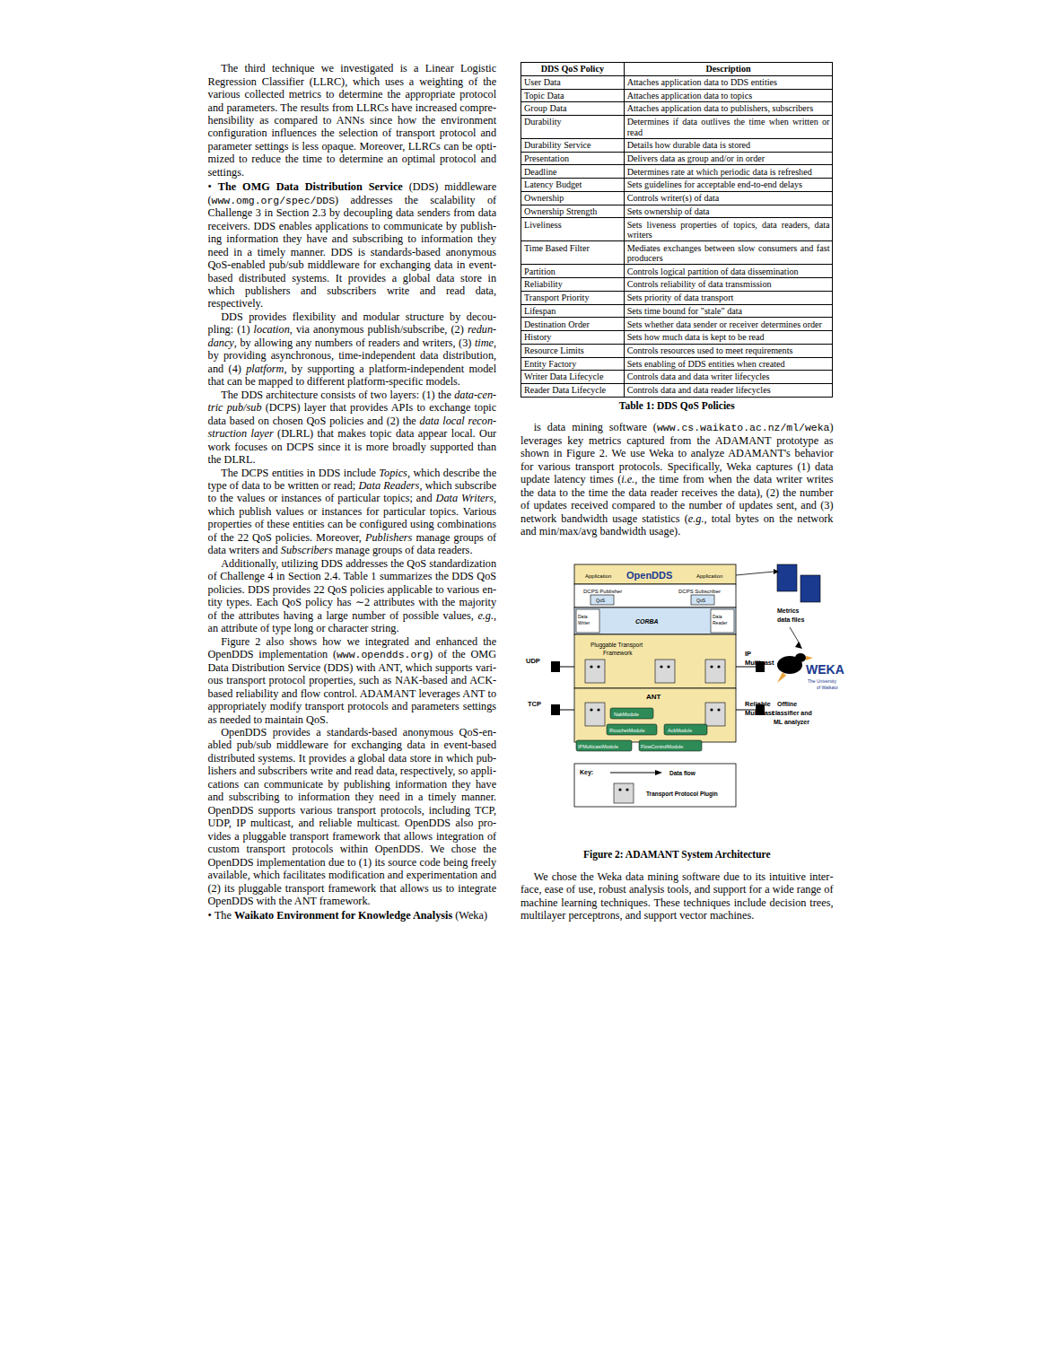The third technique we investigated is a Linear Logistic Regression Classifier (LLRC), which uses a weighting of the various collected metrics to determine the appropriate protocol and parameters. The results from LLRCs have increased comprehensibility as compared to ANNs since how the environment configuration influences the selection of transport protocol and parameter settings is less opaque. Moreover, LLRCs can be optimized to reduce the time to determine an optimal protocol and settings.
The OMG Data Distribution Service (DDS) middleware (www.omg.org/spec/DDS) addresses the scalability of Challenge 3 in Section 2.3 by decoupling data senders from data receivers. DDS enables applications to communicate by publishing information they have and subscribing to information they need in a timely manner. DDS is standards-based anonymous QoS-enabled pub/sub middleware for exchanging data in event-based distributed systems. It provides a global data store in which publishers and subscribers write and read data, respectively.
DDS provides flexibility and modular structure by decoupling: (1) location, via anonymous publish/subscribe, (2) redundancy, by allowing any numbers of readers and writers, (3) time, by providing asynchronous, time-independent data distribution, and (4) platform, by supporting a platform-independent model that can be mapped to different platform-specific models.
The DDS architecture consists of two layers: (1) the data-centric pub/sub (DCPS) layer that provides APIs to exchange topic data based on chosen QoS policies and (2) the data local reconstruction layer (DLRL) that makes topic data appear local. Our work focuses on DCPS since it is more broadly supported than the DLRL.
The DCPS entities in DDS include Topics, which describe the type of data to be written or read; Data Readers, which subscribe to the values or instances of particular topics; and Data Writers, which publish values or instances for particular topics. Various properties of these entities can be configured using combinations of the 22 QoS policies. Moreover, Publishers manage groups of data writers and Subscribers manage groups of data readers.
Additionally, utilizing DDS addresses the QoS standardization of Challenge 4 in Section 2.4. Table 1 summarizes the DDS QoS policies. DDS provides 22 QoS policies applicable to various entity types. Each QoS policy has ∼2 attributes with the majority of the attributes having a large number of possible values, e.g., an attribute of type long or character string.
Figure 2 also shows how we integrated and enhanced the OpenDDS implementation (www.opendds.org) of the OMG Data Distribution Service (DDS) with ANT, which supports various transport protocol properties, such as NAK-based and ACK-based reliability and flow control. ADAMANT leverages ANT to appropriately modify transport protocols and parameters settings as needed to maintain QoS.
OpenDDS provides a standards-based anonymous QoS-enabled pub/sub middleware for exchanging data in event-based distributed systems. It provides a global data store in which publishers and subscribers write and read data, respectively, so applications can communicate by publishing information they have and subscribing to information they need in a timely manner. OpenDDS supports various transport protocols, including TCP, UDP, IP multicast, and reliable multicast. OpenDDS also provides a pluggable transport framework that allows integration of custom transport protocols within OpenDDS. We chose the OpenDDS implementation due to (1) its source code being freely available, which facilitates modification and experimentation and (2) its pluggable transport framework that allows us to integrate OpenDDS with the ANT framework.
The Waikato Environment for Knowledge Analysis (Weka)
| DDS QoS Policy | Description |
| --- | --- |
| User Data | Attaches application data to DDS entities |
| Topic Data | Attaches application data to topics |
| Group Data | Attaches application data to publishers, subscribers |
| Durability | Determines if data outlives the time when written or read |
| Durability Service | Details how durable data is stored |
| Presentation | Delivers data as group and/or in order |
| Deadline | Determines rate at which periodic data is refreshed |
| Latency Budget | Sets guidelines for acceptable end-to-end delays |
| Ownership | Controls writer(s) of data |
| Ownership Strength | Sets ownership of data |
| Liveliness | Sets liveness properties of topics, data readers, data writers |
| Time Based Filter | Mediates exchanges between slow consumers and fast producers |
| Partition | Controls logical partition of data dissemination |
| Reliability | Controls reliability of data transmission |
| Transport Priority | Sets priority of data transport |
| Lifespan | Sets time bound for "stale" data |
| Destination Order | Sets whether data sender or receiver determines order |
| History | Sets how much data is kept to be read |
| Resource Limits | Controls resources used to meet requirements |
| Entity Factory | Sets enabling of DDS entities when created |
| Writer Data Lifecycle | Controls data and data writer lifecycles |
| Reader Data Lifecycle | Controls data and data reader lifecycles |
Table 1: DDS QoS Policies
is data mining software (www.cs.waikato.ac.nz/ml/weka) leverages key metrics captured from the ADAMANT prototype as shown in Figure 2. We use Weka to analyze ADAMANT's behavior for various transport protocols. Specifically, Weka captures (1) data update latency times (i.e., the time from when the data writer writes the data to the time the data reader receives the data), (2) the number of updates received compared to the number of updates sent, and (3) network bandwidth usage statistics (e.g., total bytes on the network and min/max/avg bandwidth usage).
Application Application OpenDDS DCPS Publisher DCPS Subscriber QoS QoS Data Writer Data Reader CORBA Pluggable Transport Framework UDP TCP IP Multicast Reliable Multicast ANT NakModule RicochetModule AckModule IPMulticastModule FlowControlModule Key: Data flow Transport Protocol Plugin Metrics data files WEKA The University of Waikato Offline classifier and ML analyzer
Figure 2: ADAMANT System Architecture
We chose the Weka data mining software due to its intuitive interface, ease of use, robust analysis tools, and support for a wide range of machine learning techniques. These techniques include decision trees, multilayer perceptrons, and support vector machines.